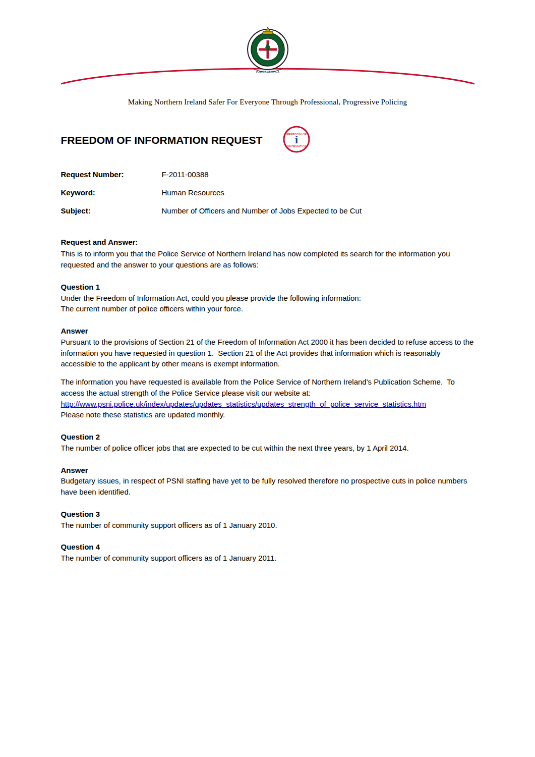POLICE SERVICE
Making Northern Ireland Safer For Everyone Through Professional, Progressive Policing
FREEDOM OF INFORMATION REQUEST
FREEDOM OF INFORMATION i
| Request Number: | F-2011-00388 |
| Keyword: | Human Resources |
| Subject: | Number of Officers and Number of Jobs Expected to be Cut |
Request and Answer:
This is to inform you that the Police Service of Northern Ireland has now completed its search for the information you requested and the answer to your questions are as follows:
Question 1
Under the Freedom of Information Act, could you please provide the following information:
The current number of police officers within your force.
Answer
Pursuant to the provisions of Section 21 of the Freedom of Information Act 2000 it has been decided to refuse access to the information you have requested in question 1. Section 21 of the Act provides that information which is reasonably accessible to the applicant by other means is exempt information.
The information you have requested is available from the Police Service of Northern Ireland's Publication Scheme. To access the actual strength of the Police Service please visit our website at:
http://www.psni.police.uk/index/updates/updates_statistics/updates_strength_of_police_service_statistics.htm
Please note these statistics are updated monthly.
Question 2
The number of police officer jobs that are expected to be cut within the next three years, by 1 April 2014.
Answer
Budgetary issues, in respect of PSNI staffing have yet to be fully resolved therefore no prospective cuts in police numbers have been identified.
Question 3
The number of community support officers as of 1 January 2010.
Question 4
The number of community support officers as of 1 January 2011.